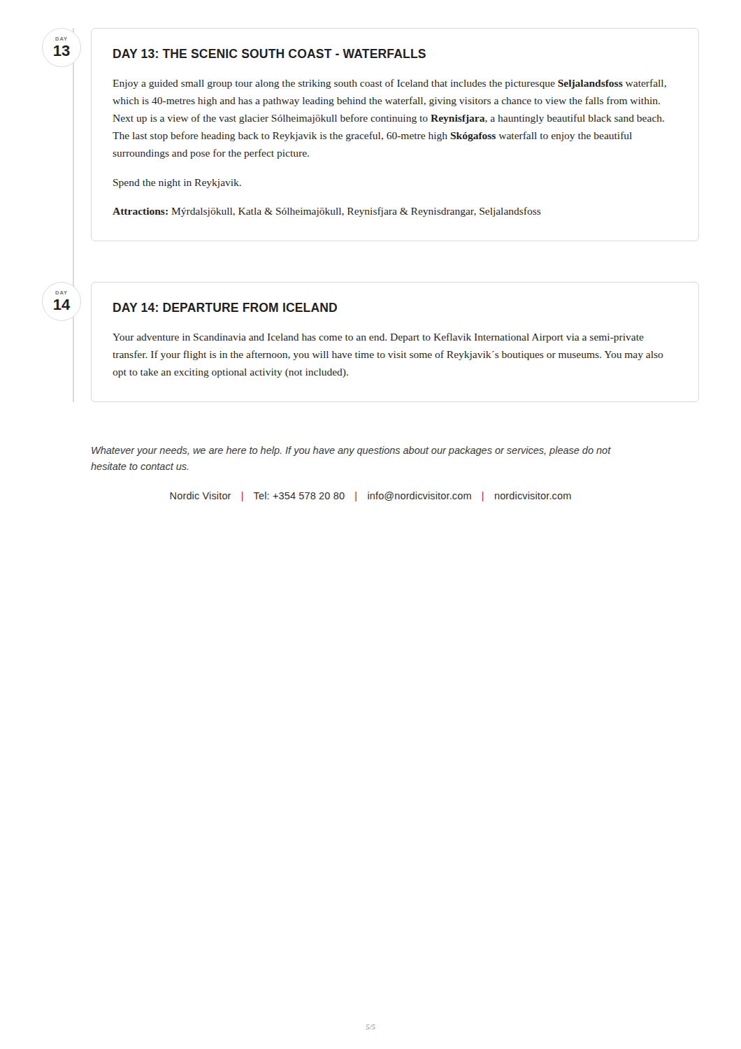DAY 13
Day 13: The Scenic South Coast - Waterfalls
Enjoy a guided small group tour along the striking south coast of Iceland that includes the picturesque Seljalandsfoss waterfall, which is 40-metres high and has a pathway leading behind the waterfall, giving visitors a chance to view the falls from within. Next up is a view of the vast glacier Sólheimajökull before continuing to Reynisfjara, a hauntingly beautiful black sand beach. The last stop before heading back to Reykjavik is the graceful, 60-metre high Skógafoss waterfall to enjoy the beautiful surroundings and pose for the perfect picture.
Spend the night in Reykjavik.
Attractions: Mýrdalsjökull, Katla & Sólheimajökull, Reynisfjara & Reynisdrangar, Seljalandsfoss
DAY 14
Day 14: Departure from Iceland
Your adventure in Scandinavia and Iceland has come to an end. Depart to Keflavik International Airport via a semi-private transfer. If your flight is in the afternoon, you will have time to visit some of Reykjavik´s boutiques or museums. You may also opt to take an exciting optional activity (not included).
Whatever your needs, we are here to help. If you have any questions about our packages or services, please do not hesitate to contact us.
Nordic Visitor | Tel: +354 578 20 80 | info@nordicvisitor.com | nordicvisitor.com
5/5